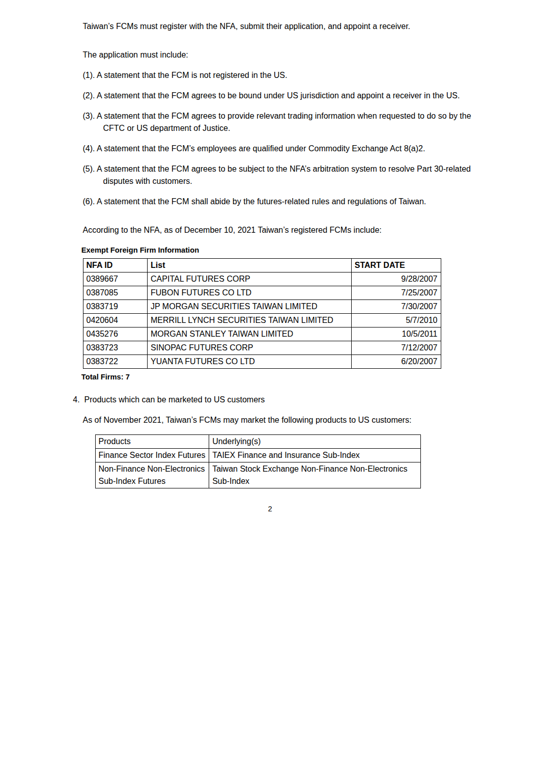Taiwan’s FCMs must register with the NFA, submit their application, and appoint a receiver.
The application must include:
(1). A statement that the FCM is not registered in the US.
(2). A statement that the FCM agrees to be bound under US jurisdiction and appoint a receiver in the US.
(3). A statement that the FCM agrees to provide relevant trading information when requested to do so by the CFTC or US department of Justice.
(4). A statement that the FCM’s employees are qualified under Commodity Exchange Act 8(a)2.
(5). A statement that the FCM agrees to be subject to the NFA’s arbitration system to resolve Part 30-related disputes with customers.
(6). A statement that the FCM shall abide by the futures-related rules and regulations of Taiwan.
According to the NFA, as of December 10, 2021 Taiwan’s registered FCMs include:
Exempt Foreign Firm Information
| NFA ID | List | START DATE |
| --- | --- | --- |
| 0389667 | CAPITAL FUTURES CORP | 9/28/2007 |
| 0387085 | FUBON FUTURES CO LTD | 7/25/2007 |
| 0383719 | JP MORGAN SECURITIES TAIWAN LIMITED | 7/30/2007 |
| 0420604 | MERRILL LYNCH SECURITIES TAIWAN LIMITED | 5/7/2010 |
| 0435276 | MORGAN STANLEY TAIWAN LIMITED | 10/5/2011 |
| 0383723 | SINOPAC FUTURES CORP | 7/12/2007 |
| 0383722 | YUANTA FUTURES CO LTD | 6/20/2007 |
Total Firms: 7
4. Products which can be marketed to US customers
As of November 2021, Taiwan’s FCMs may market the following products to US customers:
| Products | Underlying(s) |
| Finance Sector Index Futures | TAIEX Finance and Insurance Sub-Index |
| Non-Finance Non-Electronics Sub-Index Futures | Taiwan Stock Exchange Non-Finance Non-Electronics Sub-Index |
2